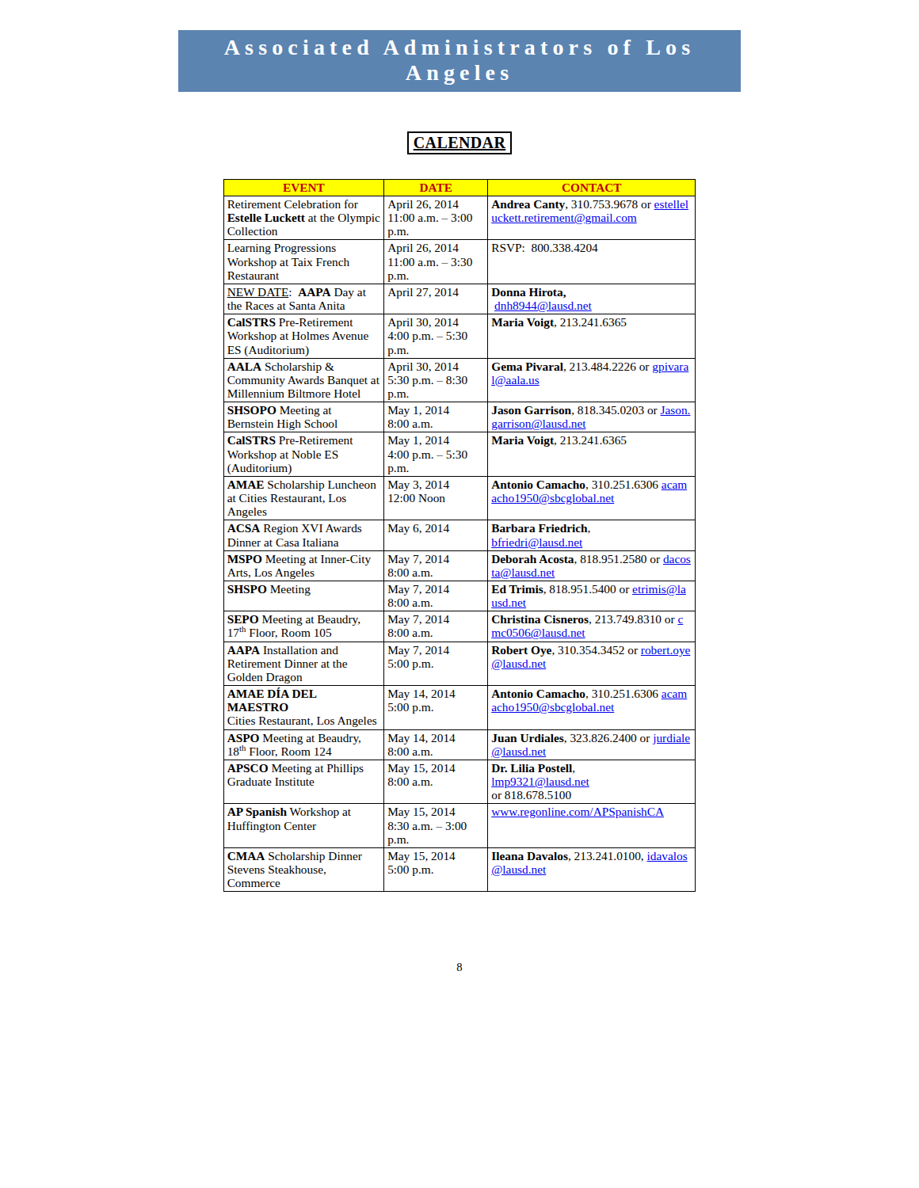Associated Administrators of Los Angeles
CALENDAR
| EVENT | DATE | CONTACT |
| --- | --- | --- |
| Retirement Celebration for Estelle Luckett at the Olympic Collection | April 26, 2014 11:00 a.m. – 3:00 p.m. | Andrea Canty , 310.753.9678 or estelleluckett.retirement@gmail.com |
| Learning Progressions Workshop at Taix French Restaurant | April 26, 2014 11:00 a.m. – 3:30 p.m. | RSVP: 800.338.4204 |
| NEW DATE : AAPA Day at the Races at Santa Anita | April 27, 2014 | Donna Hirota, dnh8944@lausd.net |
| CalSTRS Pre-Retirement Workshop at Holmes Avenue ES (Auditorium) | April 30, 2014 4:00 p.m. – 5:30 p.m. | Maria Voigt , 213.241.6365 |
| AALA Scholarship & Community Awards Banquet at Millennium Biltmore Hotel | April 30, 2014 5:30 p.m. – 8:30 p.m. | Gema Pivaral , 213.484.2226 or gpivaral@aala.us |
| SHSOPO Meeting at Bernstein High School | May 1, 2014 8:00 a.m. | Jason Garrison , 818.345.0203 or Jason.garrison@lausd.net |
| CalSTRS Pre-Retirement Workshop at Noble ES (Auditorium) | May 1, 2014 4:00 p.m. – 5:30 p.m. | Maria Voigt , 213.241.6365 |
| AMAE Scholarship Luncheon at Cities Restaurant, Los Angeles | May 3, 2014 12:00 Noon | Antonio Camacho , 310.251.6306 acamacho1950@sbcglobal.net |
| ACSA Region XVI Awards Dinner at Casa Italiana | May 6, 2014 | Barbara Friedrich , bfriedri@lausd.net |
| MSPO Meeting at Inner-City Arts, Los Angeles | May 7, 2014 8:00 a.m. | Deborah Acosta , 818.951.2580 or dacosta@lausd.net |
| SHSPO Meeting | May 7, 2014 8:00 a.m. | Ed Trimis , 818.951.5400 or etrimis@lausd.net |
| SEPO Meeting at Beaudry, 17 th Floor, Room 105 | May 7, 2014 8:00 a.m. | Christina Cisneros , 213.749.8310 or cmc0506@lausd.net |
| AAPA Installation and Retirement Dinner at the Golden Dragon | May 7, 2014 5:00 p.m. | Robert Oye , 310.354.3452 or robert.oye@lausd.net |
| AMAE DÍA DEL MAESTRO Cities Restaurant, Los Angeles | May 14, 2014 5:00 p.m. | Antonio Camacho , 310.251.6306 acamacho1950@sbcglobal.net |
| ASPO Meeting at Beaudry, 18 th Floor, Room 124 | May 14, 2014 8:00 a.m. | Juan Urdiales , 323.826.2400 or jurdiale@lausd.net |
| APSCO Meeting at Phillips Graduate Institute | May 15, 2014 8:00 a.m. | Dr. Lilia Postell , lmp9321@lausd.net or 818.678.5100 |
| AP Spanish Workshop at Huffington Center | May 15, 2014 8:30 a.m. – 3:00 p.m. | www.regonline.com/APSpanishCA |
| CMAA Scholarship Dinner Stevens Steakhouse, Commerce | May 15, 2014 5:00 p.m. | Ileana Davalos , 213.241.0100, idavalos@lausd.net |
8